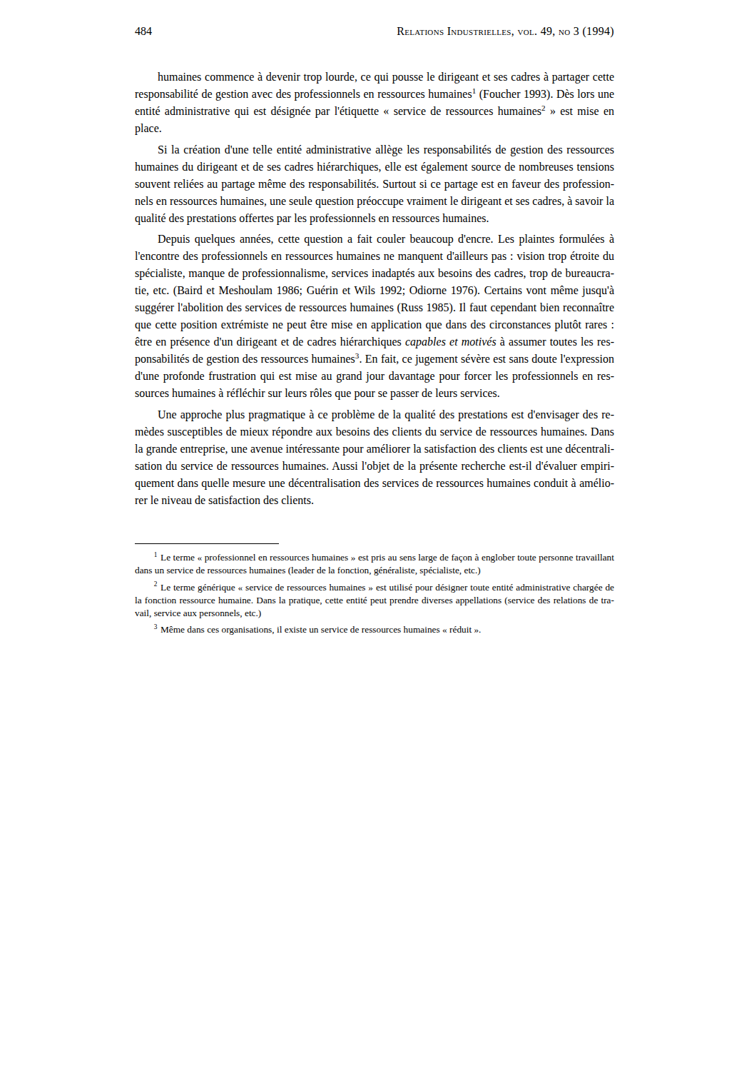484 Relations Industrielles, vol. 49, no 3 (1994)
humaines commence à devenir trop lourde, ce qui pousse le dirigeant et ses cadres à partager cette responsabilité de gestion avec des professionnels en ressources humaines1 (Foucher 1993). Dès lors une entité administrative qui est désignée par l'étiquette « service de ressources humaines2 » est mise en place.
Si la création d'une telle entité administrative allège les responsabilités de gestion des ressources humaines du dirigeant et de ses cadres hiérarchiques, elle est également source de nombreuses tensions souvent reliées au partage même des responsabilités. Surtout si ce partage est en faveur des professionnels en ressources humaines, une seule question préoccupe vraiment le dirigeant et ses cadres, à savoir la qualité des prestations offertes par les professionnels en ressources humaines.
Depuis quelques années, cette question a fait couler beaucoup d'encre. Les plaintes formulées à l'encontre des professionnels en ressources humaines ne manquent d'ailleurs pas : vision trop étroite du spécialiste, manque de professionnalisme, services inadaptés aux besoins des cadres, trop de bureaucratie, etc. (Baird et Meshoulam 1986; Guérin et Wils 1992; Odiorne 1976). Certains vont même jusqu'à suggérer l'abolition des services de ressources humaines (Russ 1985). Il faut cependant bien reconnaître que cette position extrémiste ne peut être mise en application que dans des circonstances plutôt rares : être en présence d'un dirigeant et de cadres hiérarchiques capables et motivés à assumer toutes les responsabilités de gestion des ressources humaines3. En fait, ce jugement sévère est sans doute l'expression d'une profonde frustration qui est mise au grand jour davantage pour forcer les professionnels en ressources humaines à réfléchir sur leurs rôles que pour se passer de leurs services.
Une approche plus pragmatique à ce problème de la qualité des prestations est d'envisager des remèdes susceptibles de mieux répondre aux besoins des clients du service de ressources humaines. Dans la grande entreprise, une avenue intéressante pour améliorer la satisfaction des clients est une décentralisation du service de ressources humaines. Aussi l'objet de la présente recherche est-il d'évaluer empiriquement dans quelle mesure une décentralisation des services de ressources humaines conduit à améliorer le niveau de satisfaction des clients.
1Le terme « professionnel en ressources humaines » est pris au sens large de façon à englober toute personne travaillant dans un service de ressources humaines (leader de la fonction, généraliste, spécialiste, etc.)
2Le terme générique « service de ressources humaines » est utilisé pour désigner toute entité administrative chargée de la fonction ressource humaine. Dans la pratique, cette entité peut prendre diverses appellations (service des relations de travail, service aux personnels, etc.)
3Même dans ces organisations, il existe un service de ressources humaines « réduit ».